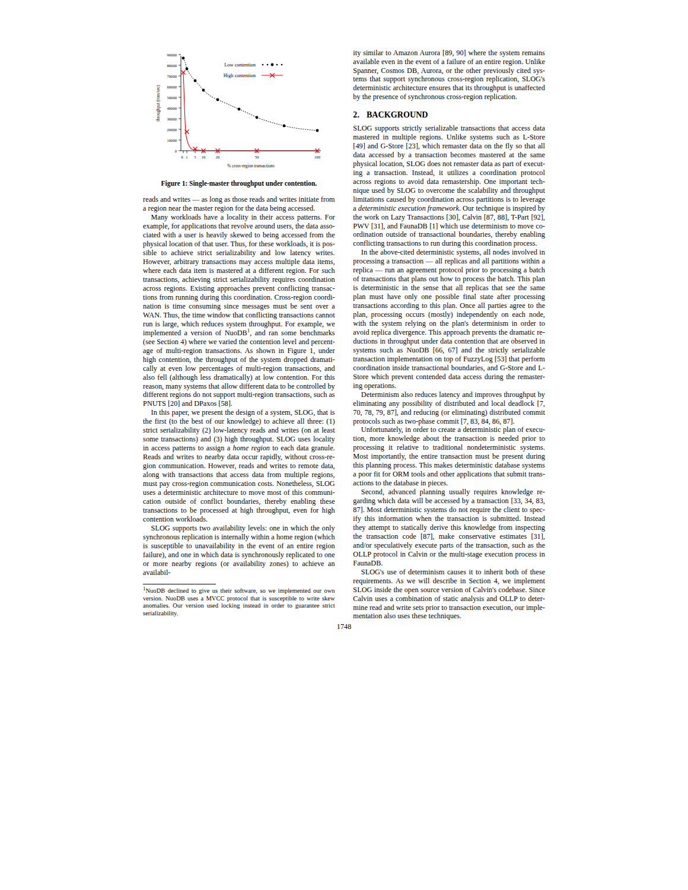0 10000 20000 30000 40000 50000 60000 70000 80000 90000 0 1 5 10 20 50 100 % cross-region transactions throughput (txns/sec) Low contention High contention
Figure 1: Single-master throughput under contention.
reads and writes — as long as those reads and writes initiate from a region near the master region for the data being accessed.
Many workloads have a locality in their access patterns. For example, for applications that revolve around users, the data associated with a user is heavily skewed to being accessed from the physical location of that user. Thus, for these workloads, it is possible to achieve strict serializability and low latency writes. However, arbitrary transactions may access multiple data items, where each data item is mastered at a different region. For such transactions, achieving strict serializability requires coordination across regions. Existing approaches prevent conflicting transactions from running during this coordination. Cross-region coordination is time consuming since messages must be sent over a WAN. Thus, the time window that conflicting transactions cannot run is large, which reduces system throughput. For example, we implemented a version of NuoDB1, and ran some benchmarks (see Section 4) where we varied the contention level and percentage of multi-region transactions. As shown in Figure 1, under high contention, the throughput of the system dropped dramatically at even low percentages of multi-region transactions, and also fell (although less dramatically) at low contention. For this reason, many systems that allow different data to be controlled by different regions do not support multi-region transactions, such as PNUTS [20] and DPaxos [58].
In this paper, we present the design of a system, SLOG, that is the first (to the best of our knowledge) to achieve all three: (1) strict serializability (2) low-latency reads and writes (on at least some transactions) and (3) high throughput. SLOG uses locality in access patterns to assign a home region to each data granule. Reads and writes to nearby data occur rapidly, without cross-region communication. However, reads and writes to remote data, along with transactions that access data from multiple regions, must pay cross-region communication costs. Nonetheless, SLOG uses a deterministic architecture to move most of this communication outside of conflict boundaries, thereby enabling these transactions to be processed at high throughput, even for high contention workloads.
SLOG supports two availability levels: one in which the only synchronous replication is internally within a home region (which is susceptible to unavailability in the event of an entire region failure), and one in which data is synchronously replicated to one or more nearby regions (or availability zones) to achieve an availabil-
1NuoDB declined to give us their software, so we implemented our own version. NuoDB uses a MVCC protocol that is susceptible to write skew anomalies. Our version used locking instead in order to guarantee strict serializability.
ity similar to Amazon Aurora [89, 90] where the system remains available even in the event of a failure of an entire region. Unlike Spanner, Cosmos DB, Aurora, or the other previously cited systems that support synchronous cross-region replication, SLOG's deterministic architecture ensures that its throughput is unaffected by the presence of synchronous cross-region replication.
2. BACKGROUND
SLOG supports strictly serializable transactions that access data mastered in multiple regions. Unlike systems such as L-Store [49] and G-Store [23], which remaster data on the fly so that all data accessed by a transaction becomes mastered at the same physical location, SLOG does not remaster data as part of executing a transaction. Instead, it utilizes a coordination protocol across regions to avoid data remastership. One important technique used by SLOG to overcome the scalability and throughput limitations caused by coordination across partitions is to leverage a deterministic execution framework. Our technique is inspired by the work on Lazy Transactions [30], Calvin [87, 88], T-Part [92], PWV [31], and FaunaDB [1] which use determinism to move coordination outside of transactional boundaries, thereby enabling conflicting transactions to run during this coordination process.
In the above-cited deterministic systems, all nodes involved in processing a transaction — all replicas and all partitions within a replica — run an agreement protocol prior to processing a batch of transactions that plans out how to process the batch. This plan is deterministic in the sense that all replicas that see the same plan must have only one possible final state after processing transactions according to this plan. Once all parties agree to the plan, processing occurs (mostly) independently on each node, with the system relying on the plan's determinism in order to avoid replica divergence. This approach prevents the dramatic reductions in throughput under data contention that are observed in systems such as NuoDB [66, 67] and the strictly serializable transaction implementation on top of FuzzyLog [53] that perform coordination inside transactional boundaries, and G-Store and L-Store which prevent contended data access during the remastering operations.
Determinism also reduces latency and improves throughput by eliminating any possibility of distributed and local deadlock [7, 70, 78, 79, 87], and reducing (or eliminating) distributed commit protocols such as two-phase commit [7, 83, 84, 86, 87].
Unfortunately, in order to create a deterministic plan of execution, more knowledge about the transaction is needed prior to processing it relative to traditional nondeterministic systems. Most importantly, the entire transaction must be present during this planning process. This makes deterministic database systems a poor fit for ORM tools and other applications that submit transactions to the database in pieces.
Second, advanced planning usually requires knowledge regarding which data will be accessed by a transaction [33, 34, 83, 87]. Most deterministic systems do not require the client to specify this information when the transaction is submitted. Instead they attempt to statically derive this knowledge from inspecting the transaction code [87], make conservative estimates [31], and/or speculatively execute parts of the transaction, such as the OLLP protocol in Calvin or the multi-stage execution process in FaunaDB.
SLOG's use of determinism causes it to inherit both of these requirements. As we will describe in Section 4, we implement SLOG inside the open source version of Calvin's codebase. Since Calvin uses a combination of static analysis and OLLP to determine read and write sets prior to transaction execution, our implementation also uses these techniques.
1748